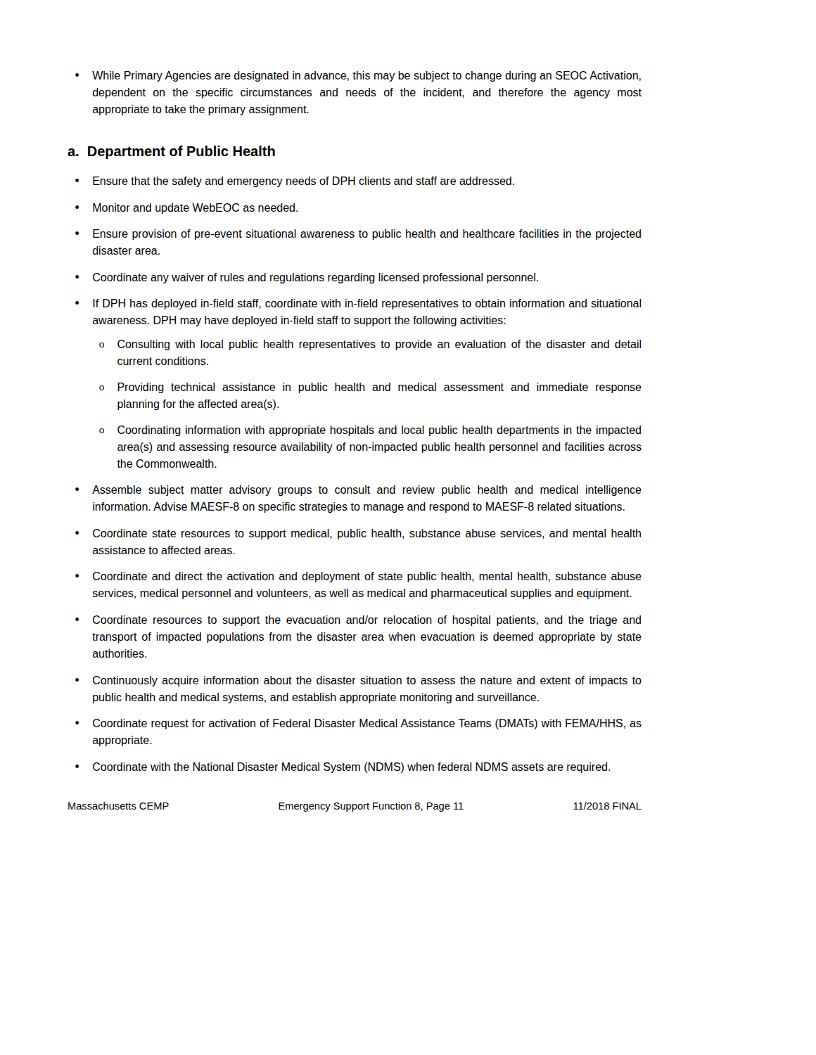While Primary Agencies are designated in advance, this may be subject to change during an SEOC Activation, dependent on the specific circumstances and needs of the incident, and therefore the agency most appropriate to take the primary assignment.
a. Department of Public Health
Ensure that the safety and emergency needs of DPH clients and staff are addressed.
Monitor and update WebEOC as needed.
Ensure provision of pre-event situational awareness to public health and healthcare facilities in the projected disaster area.
Coordinate any waiver of rules and regulations regarding licensed professional personnel.
If DPH has deployed in-field staff, coordinate with in-field representatives to obtain information and situational awareness. DPH may have deployed in-field staff to support the following activities:
Consulting with local public health representatives to provide an evaluation of the disaster and detail current conditions.
Providing technical assistance in public health and medical assessment and immediate response planning for the affected area(s).
Coordinating information with appropriate hospitals and local public health departments in the impacted area(s) and assessing resource availability of non-impacted public health personnel and facilities across the Commonwealth.
Assemble subject matter advisory groups to consult and review public health and medical intelligence information. Advise MAESF-8 on specific strategies to manage and respond to MAESF-8 related situations.
Coordinate state resources to support medical, public health, substance abuse services, and mental health assistance to affected areas.
Coordinate and direct the activation and deployment of state public health, mental health, substance abuse services, medical personnel and volunteers, as well as medical and pharmaceutical supplies and equipment.
Coordinate resources to support the evacuation and/or relocation of hospital patients, and the triage and transport of impacted populations from the disaster area when evacuation is deemed appropriate by state authorities.
Continuously acquire information about the disaster situation to assess the nature and extent of impacts to public health and medical systems, and establish appropriate monitoring and surveillance.
Coordinate request for activation of Federal Disaster Medical Assistance Teams (DMATs) with FEMA/HHS, as appropriate.
Coordinate with the National Disaster Medical System (NDMS) when federal NDMS assets are required.
Massachusetts CEMP
Emergency Support Function 8, Page 11
11/2018 FINAL